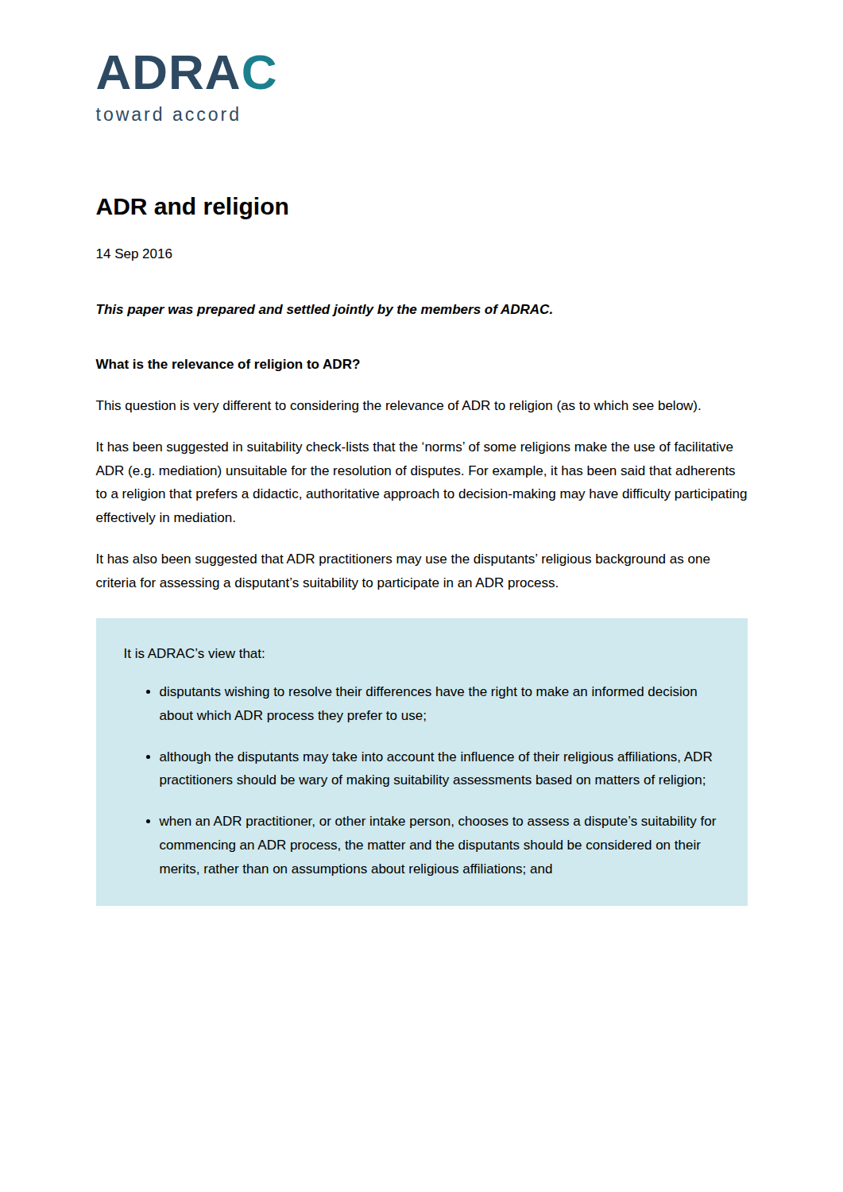ADRAC
toward accord
ADR and religion
14 Sep 2016
This paper was prepared and settled jointly by the members of ADRAC.
What is the relevance of religion to ADR?
This question is very different to considering the relevance of ADR to religion (as to which see below).
It has been suggested in suitability check-lists that the ‘norms’ of some religions make the use of facilitative ADR (e.g. mediation) unsuitable for the resolution of disputes. For example, it has been said that adherents to a religion that prefers a didactic, authoritative approach to decision-making may have difficulty participating effectively in mediation.
It has also been suggested that ADR practitioners may use the disputants’ religious background as one criteria for assessing a disputant’s suitability to participate in an ADR process.
It is ADRAC’s view that:
disputants wishing to resolve their differences have the right to make an informed decision about which ADR process they prefer to use;
although the disputants may take into account the influence of their religious affiliations, ADR practitioners should be wary of making suitability assessments based on matters of religion;
when an ADR practitioner, or other intake person, chooses to assess a dispute’s suitability for commencing an ADR process, the matter and the disputants should be considered on their merits, rather than on assumptions about religious affiliations; and